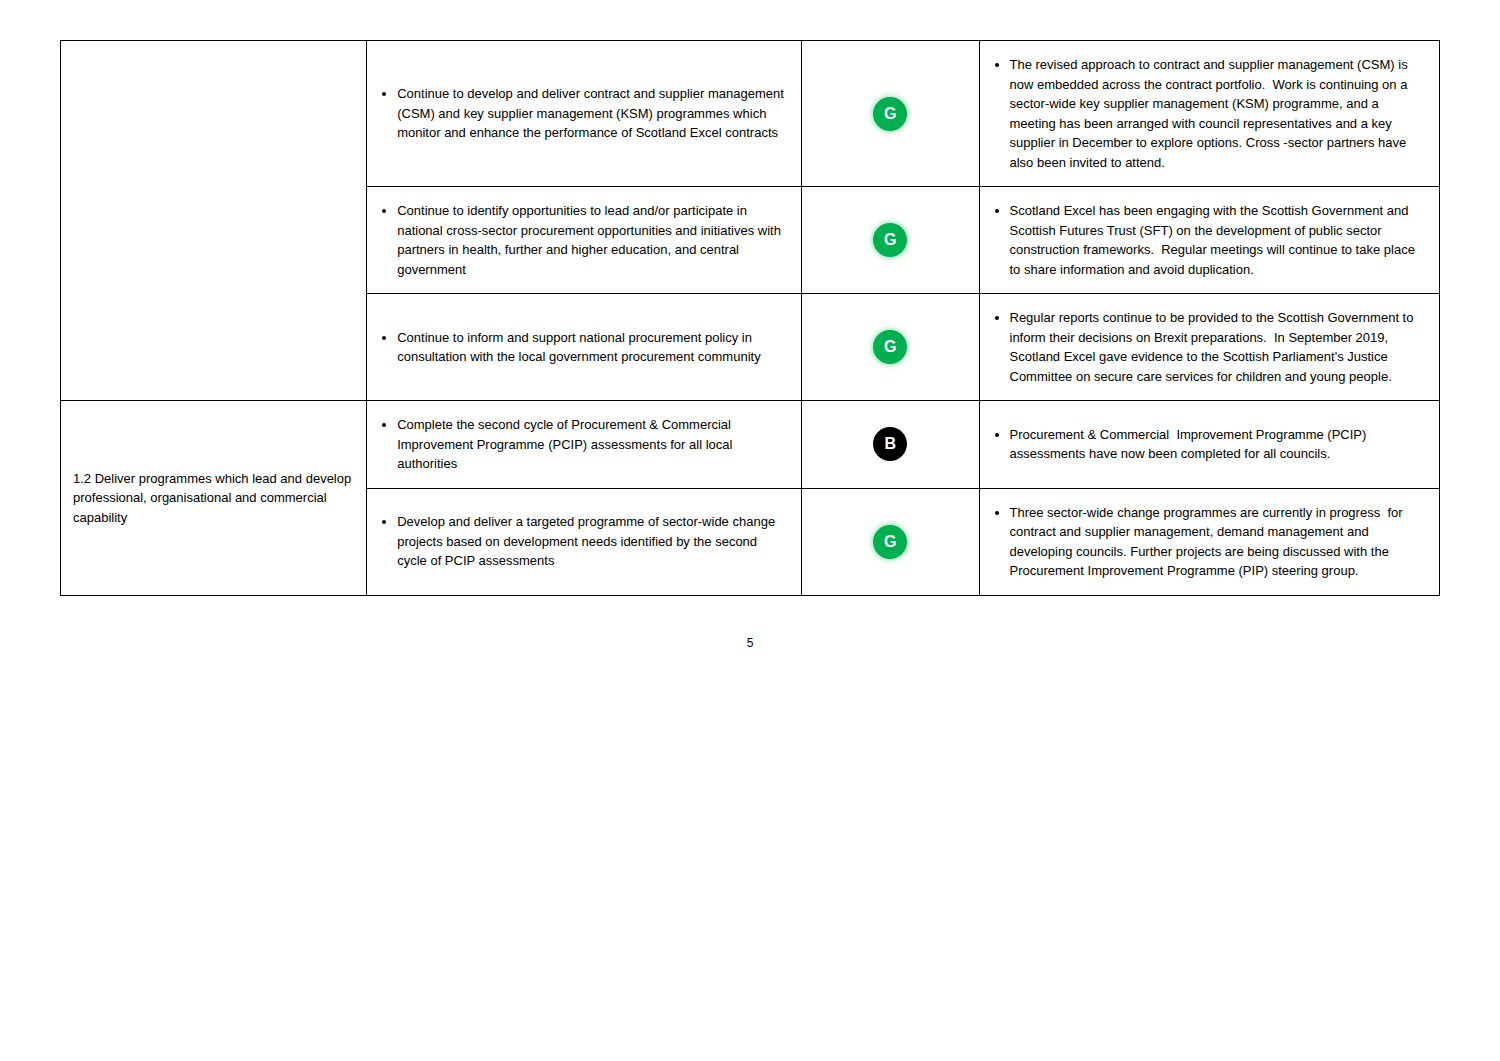| | Continue to develop and deliver contract and supplier management (CSM) and key supplier management (KSM) programmes which monitor and enhance the performance of Scotland Excel contracts | G | The revised approach to contract and supplier management (CSM) is now embedded across the contract portfolio. Work is continuing on a sector-wide key supplier management (KSM) programme, and a meeting has been arranged with council representatives and a key supplier in December to explore options. Cross -sector partners have also been invited to attend. |
| Continue to identify opportunities to lead and/or participate in national cross-sector procurement opportunities and initiatives with partners in health, further and higher education, and central government | G | Scotland Excel has been engaging with the Scottish Government and Scottish Futures Trust (SFT) on the development of public sector construction frameworks. Regular meetings will continue to take place to share information and avoid duplication. |
| Continue to inform and support national procurement policy in consultation with the local government procurement community | G | Regular reports continue to be provided to the Scottish Government to inform their decisions on Brexit preparations. In September 2019, Scotland Excel gave evidence to the Scottish Parliament's Justice Committee on secure care services for children and young people. |
| 1.2 Deliver programmes which lead and develop professional, organisational and commercial capability | Complete the second cycle of Procurement & Commercial Improvement Programme (PCIP) assessments for all local authorities | B | Procurement & Commercial Improvement Programme (PCIP) assessments have now been completed for all councils. |
| Develop and deliver a targeted programme of sector-wide change projects based on development needs identified by the second cycle of PCIP assessments | G | Three sector-wide change programmes are currently in progress for contract and supplier management, demand management and developing councils. Further projects are being discussed with the Procurement Improvement Programme (PIP) steering group. |
5